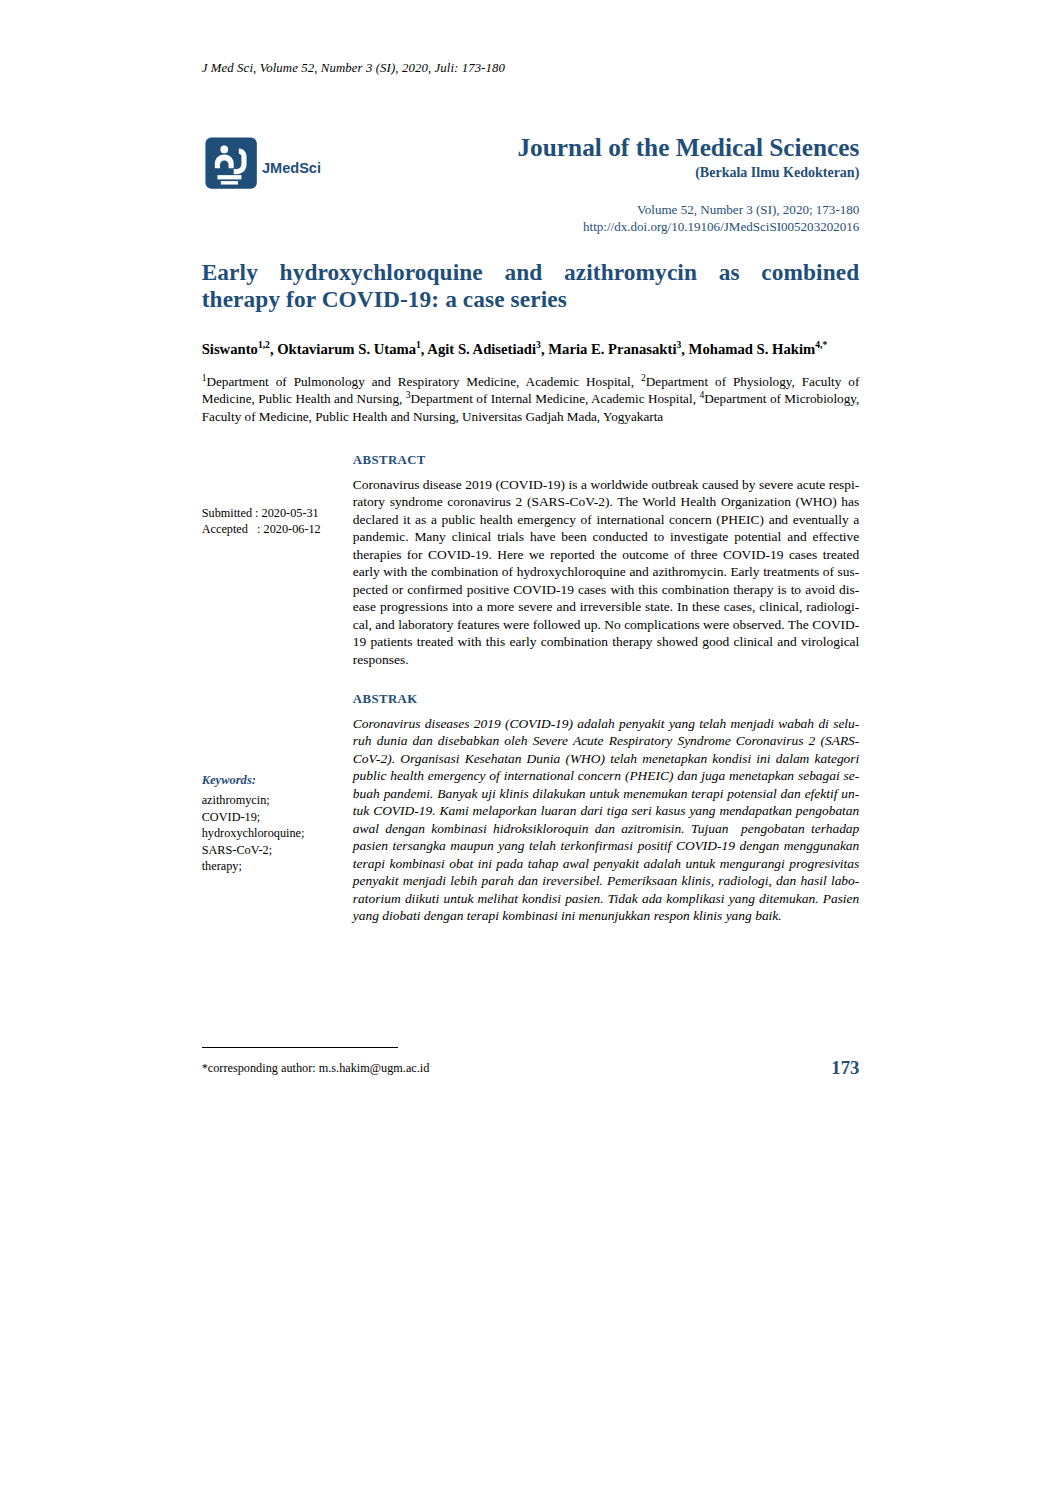J Med Sci, Volume 52, Number 3 (SI), 2020, Juli: 173-180
JMedSci
Journal of the Medical Sciences
(Berkala Ilmu Kedokteran)
Volume 52, Number 3 (SI), 2020; 173-180
http://dx.doi.org/10.19106/JMedSciSI005203202016
Early hydroxychloroquine and azithromycin as combined therapy for COVID-19: a case series
Siswanto1,2, Oktaviarum S. Utama1, Agit S. Adisetiadi3, Maria E. Pranasakti3, Mohamad S. Hakim4,*
1Department of Pulmonology and Respiratory Medicine, Academic Hospital, 2Department of Physiology, Faculty of Medicine, Public Health and Nursing, 3Department of Internal Medicine, Academic Hospital, 4Department of Microbiology, Faculty of Medicine, Public Health and Nursing, Universitas Gadjah Mada, Yogyakarta
Submitted : 2020-05-31
Accepted : 2020-06-12
Keywords:
azithromycin;
COVID-19;
hydroxychloroquine;
SARS-CoV-2;
therapy;
ABSTRACT
Coronavirus disease 2019 (COVID-19) is a worldwide outbreak caused by severe acute respiratory syndrome coronavirus 2 (SARS-CoV-2). The World Health Organization (WHO) has declared it as a public health emergency of international concern (PHEIC) and eventually a pandemic. Many clinical trials have been conducted to investigate potential and effective therapies for COVID-19. Here we reported the outcome of three COVID-19 cases treated early with the combination of hydroxychloroquine and azithromycin. Early treatments of suspected or confirmed positive COVID-19 cases with this combination therapy is to avoid disease progressions into a more severe and irreversible state. In these cases, clinical, radiological, and laboratory features were followed up. No complications were observed. The COVID-19 patients treated with this early combination therapy showed good clinical and virological responses.
ABSTRAK
Coronavirus diseases 2019 (COVID-19) adalah penyakit yang telah menjadi wabah di seluruh dunia dan disebabkan oleh Severe Acute Respiratory Syndrome Coronavirus 2 (SARS-CoV-2). Organisasi Kesehatan Dunia (WHO) telah menetapkan kondisi ini dalam kategori public health emergency of international concern (PHEIC) dan juga menetapkan sebagai sebuah pandemi. Banyak uji klinis dilakukan untuk menemukan terapi potensial dan efektif untuk COVID-19. Kami melaporkan luaran dari tiga seri kasus yang mendapatkan pengobatan awal dengan kombinasi hidroksikloroquin dan azitromisin. Tujuan pengobatan terhadap pasien tersangka maupun yang telah terkonfirmasi positif COVID-19 dengan menggunakan terapi kombinasi obat ini pada tahap awal penyakit adalah untuk mengurangi progresivitas penyakit menjadi lebih parah dan ireversibel. Pemeriksaan klinis, radiologi, dan hasil laboratorium diikuti untuk melihat kondisi pasien. Tidak ada komplikasi yang ditemukan. Pasien yang diobati dengan terapi kombinasi ini menunjukkan respon klinis yang baik.
*corresponding author: m.s.hakim@ugm.ac.id
173